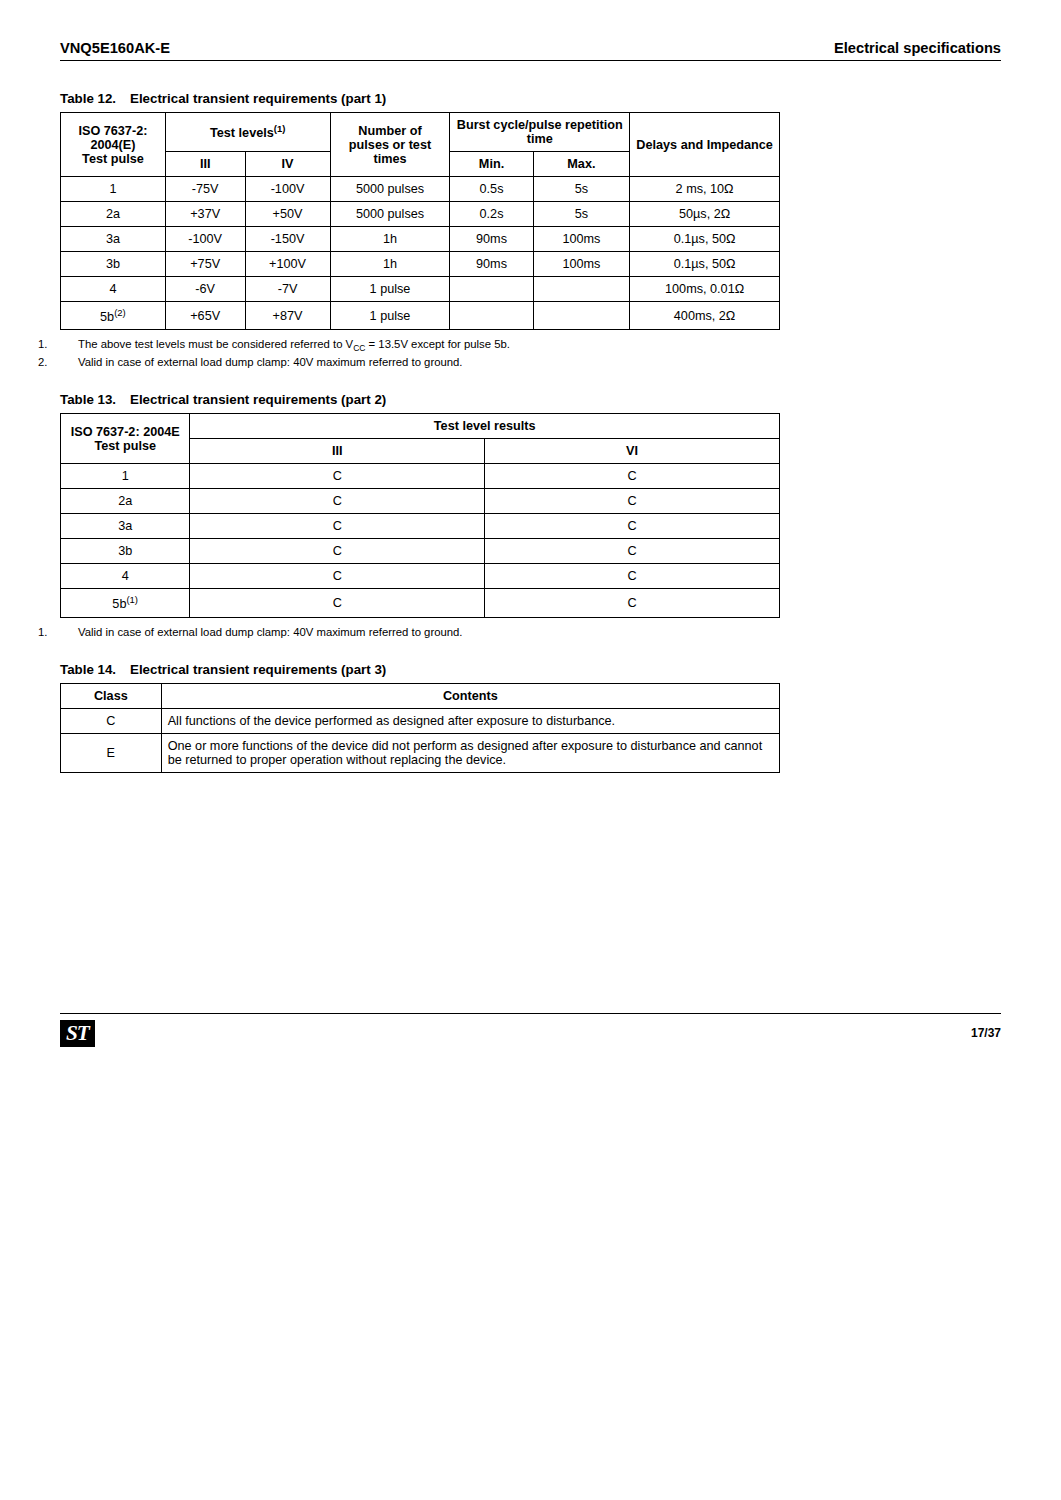VNQ5E160AK-E
Electrical specifications
Table 12. Electrical transient requirements (part 1)
| ISO 7637-2: 2004(E) Test pulse | Test levels (1) | Number of pulses or test times | Burst cycle/pulse repetition time | Delays and Impedance |
| --- | --- | --- | --- | --- |
| III | IV | Min. | Max. |
| 1 | -75V | -100V | 5000 pulses | 0.5s | 5s | 2 ms, 10Ω |
| 2a | +37V | +50V | 5000 pulses | 0.2s | 5s | 50µs, 2Ω |
| 3a | -100V | -150V | 1h | 90ms | 100ms | 0.1µs, 50Ω |
| 3b | +75V | +100V | 1h | 90ms | 100ms | 0.1µs, 50Ω |
| 4 | -6V | -7V | 1 pulse | | | 100ms, 0.01Ω |
| 5b (2) | +65V | +87V | 1 pulse | | | 400ms, 2Ω |
1. The above test levels must be considered referred to VCC = 13.5V except for pulse 5b.
2. Valid in case of external load dump clamp: 40V maximum referred to ground.
Table 13. Electrical transient requirements (part 2)
| ISO 7637-2: 2004E Test pulse | Test level results |
| --- | --- |
| III | VI |
| 1 | C | C |
| 2a | C | C |
| 3a | C | C |
| 3b | C | C |
| 4 | C | C |
| 5b (1) | C | C |
1. Valid in case of external load dump clamp: 40V maximum referred to ground.
Table 14. Electrical transient requirements (part 3)
| Class | Contents |
| --- | --- |
| C | All functions of the device performed as designed after exposure to disturbance. |
| E | One or more functions of the device did not perform as designed after exposure to disturbance and cannot be returned to proper operation without replacing the device. |
ST
17/37